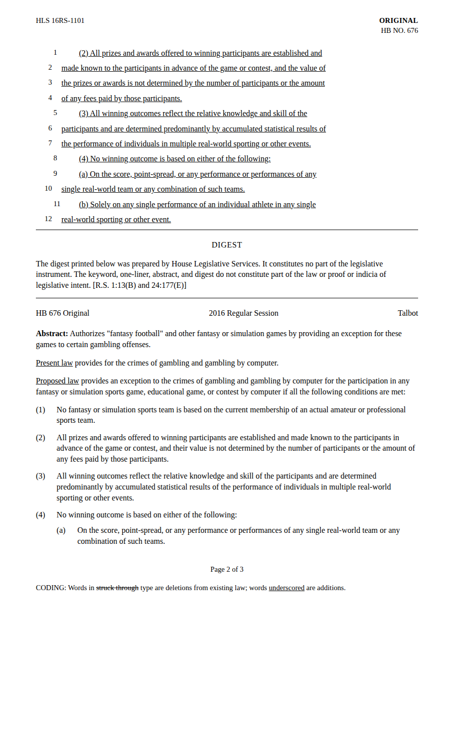HLS 16RS-1101
ORIGINAL
HB NO. 676
(2) All prizes and awards offered to winning participants are established and
made known to the participants in advance of the game or contest, and the value of
the prizes or awards is not determined by the number of participants or the amount
of any fees paid by those participants.
(3) All winning outcomes reflect the relative knowledge and skill of the
participants and are determined predominantly by accumulated statistical results of
the performance of individuals in multiple real-world sporting or other events.
(4) No winning outcome is based on either of the following:
(a) On the score, point-spread, or any performance or performances of any
single real-world team or any combination of such teams.
(b) Solely on any single performance of an individual athlete in any single
real-world sporting or other event.
DIGEST
The digest printed below was prepared by House Legislative Services. It constitutes no part of the legislative instrument. The keyword, one-liner, abstract, and digest do not constitute part of the law or proof or indicia of legislative intent. [R.S. 1:13(B) and 24:177(E)]
HB 676 Original
2016 Regular Session
Talbot
Abstract: Authorizes "fantasy football" and other fantasy or simulation games by providing an exception for these games to certain gambling offenses.
Present law provides for the crimes of gambling and gambling by computer.
Proposed law provides an exception to the crimes of gambling and gambling by computer for the participation in any fantasy or simulation sports game, educational game, or contest by computer if all the following conditions are met:
No fantasy or simulation sports team is based on the current membership of an actual amateur or professional sports team.
All prizes and awards offered to winning participants are established and made known to the participants in advance of the game or contest, and their value is not determined by the number of participants or the amount of any fees paid by those participants.
All winning outcomes reflect the relative knowledge and skill of the participants and are determined predominantly by accumulated statistical results of the performance of individuals in multiple real-world sporting or other events.
No winning outcome is based on either of the following:
On the score, point-spread, or any performance or performances of any single real-world team or any combination of such teams.
Page 2 of 3
CODING: Words in struck through type are deletions from existing law; words underscored are additions.